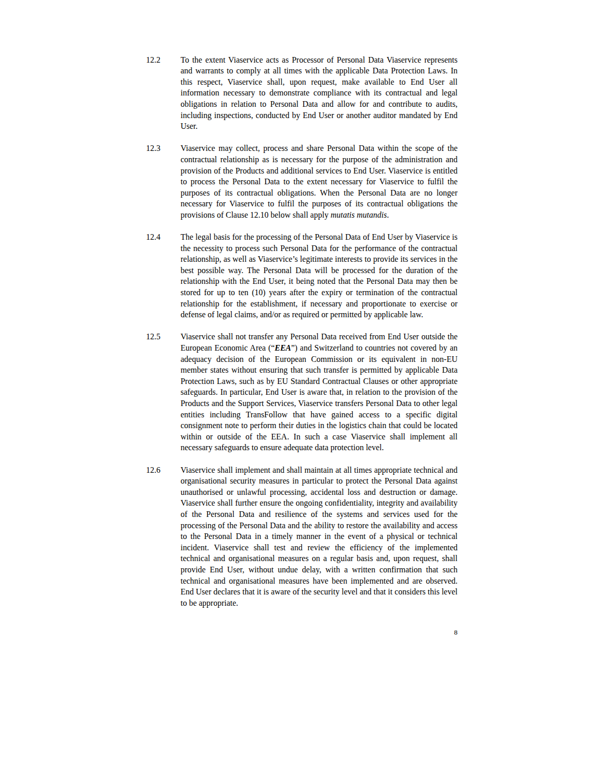12.2
To the extent Viaservice acts as Processor of Personal Data Viaservice represents and warrants to comply at all times with the applicable Data Protection Laws. In this respect, Viaservice shall, upon request, make available to End User all information necessary to demonstrate compliance with its contractual and legal obligations in relation to Personal Data and allow for and contribute to audits, including inspections, conducted by End User or another auditor mandated by End User.
12.3
Viaservice may collect, process and share Personal Data within the scope of the contractual relationship as is necessary for the purpose of the administration and provision of the Products and additional services to End User. Viaservice is entitled to process the Personal Data to the extent necessary for Viaservice to fulfil the purposes of its contractual obligations. When the Personal Data are no longer necessary for Viaservice to fulfil the purposes of its contractual obligations the provisions of Clause 12.10 below shall apply mutatis mutandis.
12.4
The legal basis for the processing of the Personal Data of End User by Viaservice is the necessity to process such Personal Data for the performance of the contractual relationship, as well as Viaservice’s legitimate interests to provide its services in the best possible way. The Personal Data will be processed for the duration of the relationship with the End User, it being noted that the Personal Data may then be stored for up to ten (10) years after the expiry or termination of the contractual relationship for the establishment, if necessary and proportionate to exercise or defense of legal claims, and/or as required or permitted by applicable law.
12.5
Viaservice shall not transfer any Personal Data received from End User outside the European Economic Area (“EEA”) and Switzerland to countries not covered by an adequacy decision of the European Commission or its equivalent in non-EU member states without ensuring that such transfer is permitted by applicable Data Protection Laws, such as by EU Standard Contractual Clauses or other appropriate safeguards. In particular, End User is aware that, in relation to the provision of the Products and the Support Services, Viaservice transfers Personal Data to other legal entities including TransFollow that have gained access to a specific digital consignment note to perform their duties in the logistics chain that could be located within or outside of the EEA. In such a case Viaservice shall implement all necessary safeguards to ensure adequate data protection level.
12.6
Viaservice shall implement and shall maintain at all times appropriate technical and organisational security measures in particular to protect the Personal Data against unauthorised or unlawful processing, accidental loss and destruction or damage. Viaservice shall further ensure the ongoing confidentiality, integrity and availability of the Personal Data and resilience of the systems and services used for the processing of the Personal Data and the ability to restore the availability and access to the Personal Data in a timely manner in the event of a physical or technical incident. Viaservice shall test and review the efficiency of the implemented technical and organisational measures on a regular basis and, upon request, shall provide End User, without undue delay, with a written confirmation that such technical and organisational measures have been implemented and are observed. End User declares that it is aware of the security level and that it considers this level to be appropriate.
8